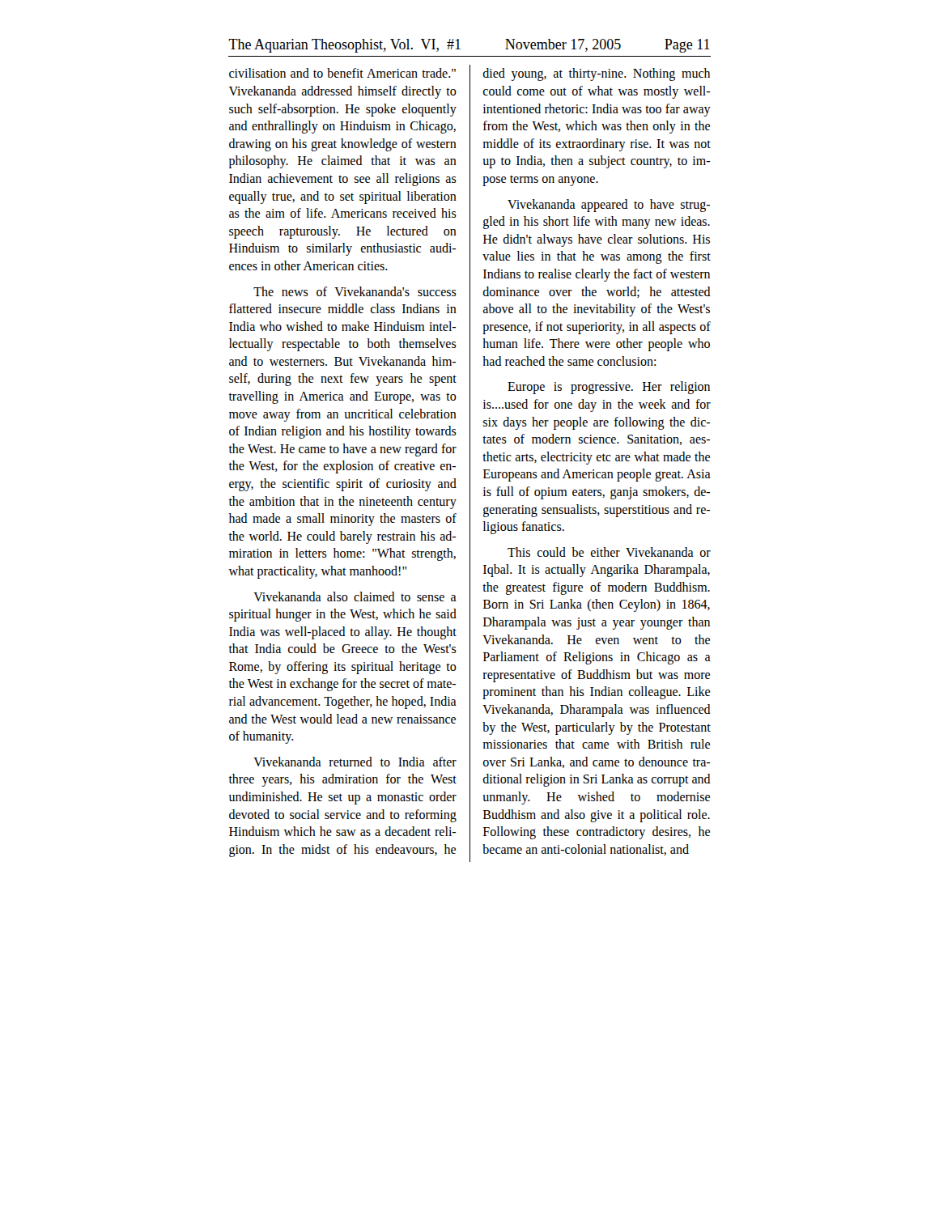The Aquarian Theosophist, Vol. VI, #1 November 17, 2005 Page 11
civilisation and to benefit American trade." Vivekananda addressed himself directly to such self-absorption. He spoke eloquently and enthrallingly on Hinduism in Chicago, drawing on his great knowledge of western philosophy. He claimed that it was an Indian achievement to see all religions as equally true, and to set spiritual liberation as the aim of life. Americans received his speech rapturously. He lectured on Hinduism to similarly enthusiastic audiences in other American cities.
The news of Vivekananda's success flattered insecure middle class Indians in India who wished to make Hinduism intellectually respectable to both themselves and to westerners. But Vivekananda himself, during the next few years he spent travelling in America and Europe, was to move away from an uncritical celebration of Indian religion and his hostility towards the West. He came to have a new regard for the West, for the explosion of creative energy, the scientific spirit of curiosity and the ambition that in the nineteenth century had made a small minority the masters of the world. He could barely restrain his admiration in letters home: "What strength, what practicality, what manhood!"
Vivekananda also claimed to sense a spiritual hunger in the West, which he said India was well-placed to allay. He thought that India could be Greece to the West's Rome, by offering its spiritual heritage to the West in exchange for the secret of material advancement. Together, he hoped, India and the West would lead a new renaissance of humanity.
Vivekananda returned to India after three years, his admiration for the West undiminished. He set up a monastic order devoted to social service and to reforming Hinduism which he saw as a decadent religion. In the midst of his endeavours, he died young, at thirty-nine. Nothing much could come out of what was mostly well-intentioned rhetoric: India was too far away from the West, which was then only in the middle of its extraordinary rise. It was not up to India, then a subject country, to impose terms on anyone.
Vivekananda appeared to have struggled in his short life with many new ideas. He didn't always have clear solutions. His value lies in that he was among the first Indians to realise clearly the fact of western dominance over the world; he attested above all to the inevitability of the West's presence, if not superiority, in all aspects of human life. There were other people who had reached the same conclusion:
Europe is progressive. Her religion is....used for one day in the week and for six days her people are following the dictates of modern science. Sanitation, aesthetic arts, electricity etc are what made the Europeans and American people great. Asia is full of opium eaters, ganja smokers, degenerating sensualists, superstitious and religious fanatics.
This could be either Vivekananda or Iqbal. It is actually Angarika Dharampala, the greatest figure of modern Buddhism. Born in Sri Lanka (then Ceylon) in 1864, Dharampala was just a year younger than Vivekananda. He even went to the Parliament of Religions in Chicago as a representative of Buddhism but was more prominent than his Indian colleague. Like Vivekananda, Dharampala was influenced by the West, particularly by the Protestant missionaries that came with British rule over Sri Lanka, and came to denounce traditional religion in Sri Lanka as corrupt and unmanly. He wished to modernise Buddhism and also give it a political role. Following these contradictory desires, he became an anti-colonial nationalist, and